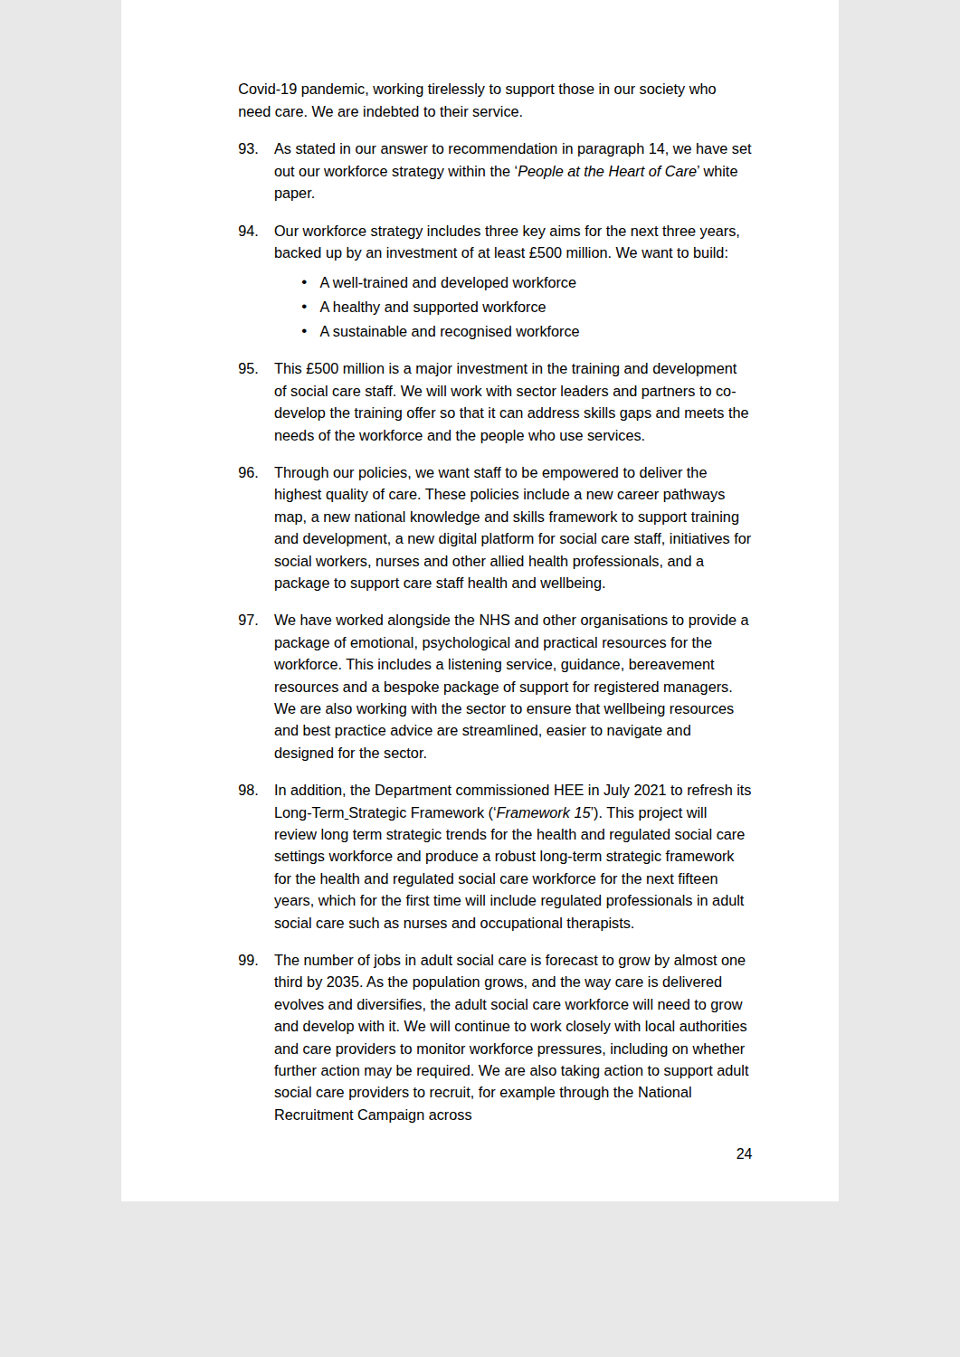Covid-19 pandemic, working tirelessly to support those in our society who need care. We are indebted to their service.
93. As stated in our answer to recommendation in paragraph 14, we have set out our workforce strategy within the ‘People at the Heart of Care’ white paper.
94. Our workforce strategy includes three key aims for the next three years, backed up by an investment of at least £500 million. We want to build:
A well-trained and developed workforce
A healthy and supported workforce
A sustainable and recognised workforce
95. This £500 million is a major investment in the training and development of social care staff. We will work with sector leaders and partners to co-develop the training offer so that it can address skills gaps and meets the needs of the workforce and the people who use services.
96. Through our policies, we want staff to be empowered to deliver the highest quality of care. These policies include a new career pathways map, a new national knowledge and skills framework to support training and development, a new digital platform for social care staff, initiatives for social workers, nurses and other allied health professionals, and a package to support care staff health and wellbeing.
97. We have worked alongside the NHS and other organisations to provide a package of emotional, psychological and practical resources for the workforce. This includes a listening service, guidance, bereavement resources and a bespoke package of support for registered managers. We are also working with the sector to ensure that wellbeing resources and best practice advice are streamlined, easier to navigate and designed for the sector.
98. In addition, the Department commissioned HEE in July 2021 to refresh its Long-Term Strategic Framework (‘Framework 15’). This project will review long term strategic trends for the health and regulated social care settings workforce and produce a robust long-term strategic framework for the health and regulated social care workforce for the next fifteen years, which for the first time will include regulated professionals in adult social care such as nurses and occupational therapists.
99. The number of jobs in adult social care is forecast to grow by almost one third by 2035. As the population grows, and the way care is delivered evolves and diversifies, the adult social care workforce will need to grow and develop with it. We will continue to work closely with local authorities and care providers to monitor workforce pressures, including on whether further action may be required. We are also taking action to support adult social care providers to recruit, for example through the National Recruitment Campaign across
24